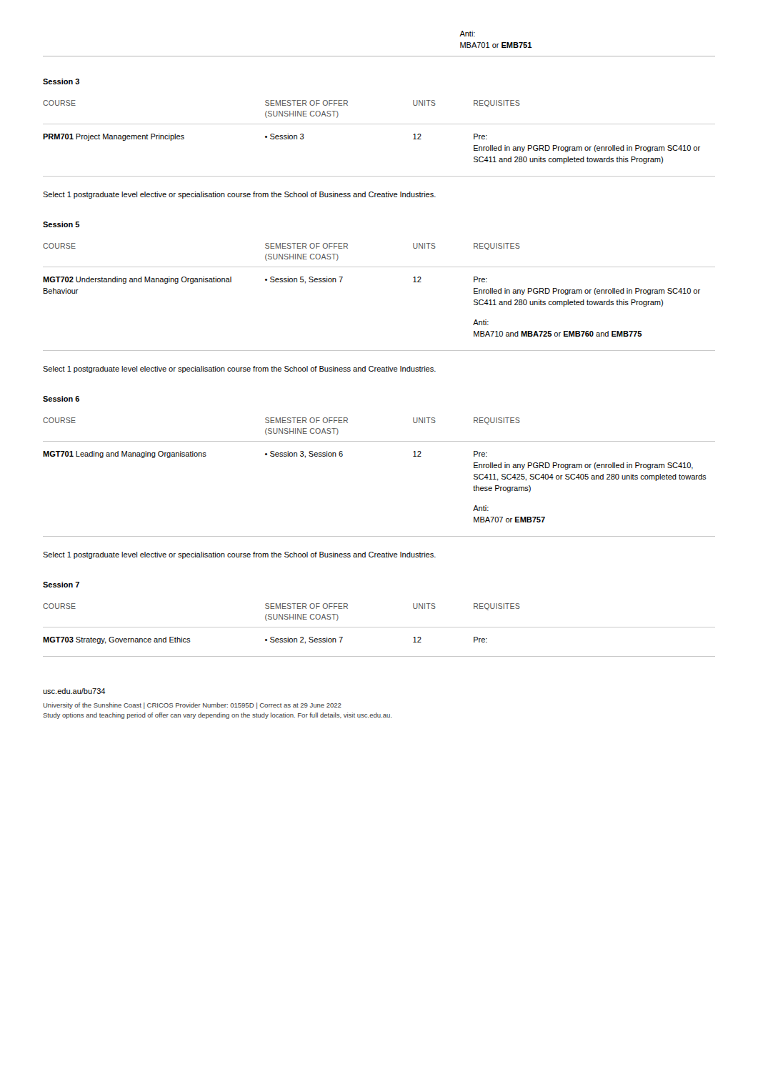Anti:
MBA701 or EMB751
Session 3
| COURSE | SEMESTER OF OFFER (SUNSHINE COAST) | UNITS | REQUISITES |
| --- | --- | --- | --- |
| PRM701 Project Management Principles | • Session 3 | 12 | Pre: Enrolled in any PGRD Program or (enrolled in Program SC410 or SC411 and 280 units completed towards this Program) |
Select 1 postgraduate level elective or specialisation course from the School of Business and Creative Industries.
Session 5
| COURSE | SEMESTER OF OFFER (SUNSHINE COAST) | UNITS | REQUISITES |
| --- | --- | --- | --- |
| MGT702 Understanding and Managing Organisational Behaviour | • Session 5, Session 7 | 12 | Pre: Enrolled in any PGRD Program or (enrolled in Program SC410 or SC411 and 280 units completed towards this Program) Anti: MBA710 and MBA725 or EMB760 and EMB775 |
Select 1 postgraduate level elective or specialisation course from the School of Business and Creative Industries.
Session 6
| COURSE | SEMESTER OF OFFER (SUNSHINE COAST) | UNITS | REQUISITES |
| --- | --- | --- | --- |
| MGT701 Leading and Managing Organisations | • Session 3, Session 6 | 12 | Pre: Enrolled in any PGRD Program or (enrolled in Program SC410, SC411, SC425, SC404 or SC405 and 280 units completed towards these Programs) Anti: MBA707 or EMB757 |
Select 1 postgraduate level elective or specialisation course from the School of Business and Creative Industries.
Session 7
| COURSE | SEMESTER OF OFFER (SUNSHINE COAST) | UNITS | REQUISITES |
| --- | --- | --- | --- |
| MGT703 Strategy, Governance and Ethics | • Session 2, Session 7 | 12 | Pre: |
usc.edu.au/bu734
University of the Sunshine Coast | CRICOS Provider Number: 01595D | Correct as at 29 June 2022
Study options and teaching period of offer can vary depending on the study location. For full details, visit usc.edu.au.